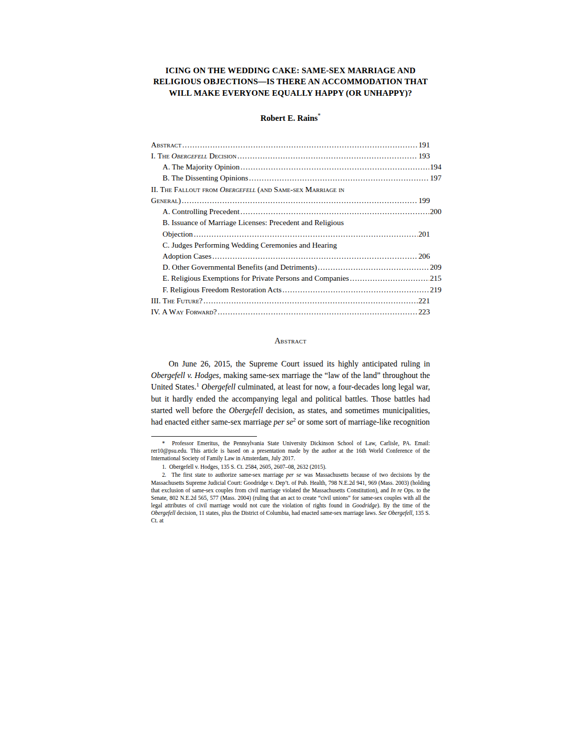Icing on the Wedding Cake: Same-Sex Marriage and Religious Objections—Is There an Accommodation That Will Make Everyone Equally Happy (or Unhappy)?
Robert E. Rains*
Abstract .................................................................................................. 191
I. The Obergefell Decision .................................................................................................. 193
A. The Majority Opinion .................................................................................................. 194
B. The Dissenting Opinions .................................................................................................. 197
II. The Fallout from Obergefell (and Same-sex Marriage in
General) .................................................................................................. 199
A. Controlling Precedent .................................................................................................. 200
B. Issuance of Marriage Licenses: Precedent and Religious
Objection .................................................................................................. 201
C. Judges Performing Wedding Ceremonies and Hearing
Adoption Cases .................................................................................................. 206
D. Other Governmental Benefits (and Detriments) .................................................................................................. 209
E. Religious Exemptions for Private Persons and Companies .................................................................................................. 215
F. Religious Freedom Restoration Acts .................................................................................................. 219
III. The Future? .................................................................................................. 221
IV. A Way Forward? .................................................................................................. 223
Abstract
On June 26, 2015, the Supreme Court issued its highly anticipated ruling in Obergefell v. Hodges, making same-sex marriage the “law of the land” throughout the United States.1 Obergefell culminated, at least for now, a four-decades long legal war, but it hardly ended the accompanying legal and political battles. Those battles had started well before the Obergefell decision, as states, and sometimes municipalities, had enacted either same-sex marriage per se2 or some sort of marriage-like recognition
* Professor Emeritus, the Pennsylvania State University Dickinson School of Law, Carlisle, PA. Email: rer10@psu.edu. This article is based on a presentation made by the author at the 16th World Conference of the International Society of Family Law in Amsterdam, July 2017.
1. Obergefell v. Hodges, 135 S. Ct. 2584, 2605, 2607–08, 2632 (2015).
2. The first state to authorize same-sex marriage per se was Massachusetts because of two decisions by the Massachusetts Supreme Judicial Court: Goodridge v. Dep’t. of Pub. Health, 798 N.E.2d 941, 969 (Mass. 2003) (holding that exclusion of same-sex couples from civil marriage violated the Massachusetts Constitution), and In re Ops. to the Senate, 802 N.E.2d 565, 577 (Mass. 2004) (ruling that an act to create “civil unions” for same-sex couples with all the legal attributes of civil marriage would not cure the violation of rights found in Goodridge). By the time of the Obergefell decision, 11 states, plus the District of Columbia, had enacted same-sex marriage laws. See Obergefell, 135 S. Ct. at